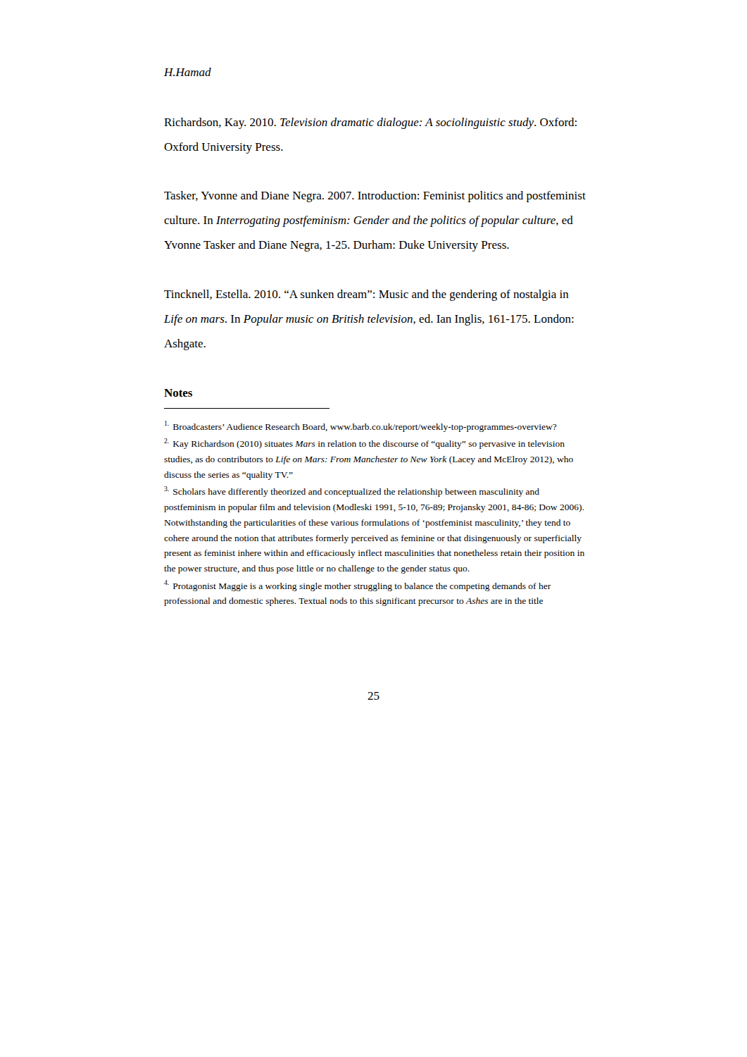H.Hamad
Richardson, Kay. 2010. Television dramatic dialogue: A sociolinguistic study. Oxford: Oxford University Press.
Tasker, Yvonne and Diane Negra. 2007. Introduction: Feminist politics and postfeminist culture. In Interrogating postfeminism: Gender and the politics of popular culture, ed Yvonne Tasker and Diane Negra, 1-25. Durham: Duke University Press.
Tincknell, Estella. 2010. “A sunken dream”: Music and the gendering of nostalgia in Life on mars. In Popular music on British television, ed. Ian Inglis, 161-175. London: Ashgate.
Notes
1. Broadcasters’ Audience Research Board, www.barb.co.uk/report/weekly-top-programmes-overview?
2. Kay Richardson (2010) situates Mars in relation to the discourse of “quality” so pervasive in television studies, as do contributors to Life on Mars: From Manchester to New York (Lacey and McElroy 2012), who discuss the series as “quality TV.”
3. Scholars have differently theorized and conceptualized the relationship between masculinity and postfeminism in popular film and television (Modleski 1991, 5-10, 76-89; Projansky 2001, 84-86; Dow 2006). Notwithstanding the particularities of these various formulations of ‘postfeminist masculinity,’ they tend to cohere around the notion that attributes formerly perceived as feminine or that disingenuously or superficially present as feminist inhere within and efficaciously inflect masculinities that nonetheless retain their position in the power structure, and thus pose little or no challenge to the gender status quo.
4. Protagonist Maggie is a working single mother struggling to balance the competing demands of her professional and domestic spheres. Textual nods to this significant precursor to Ashes are in the title
25